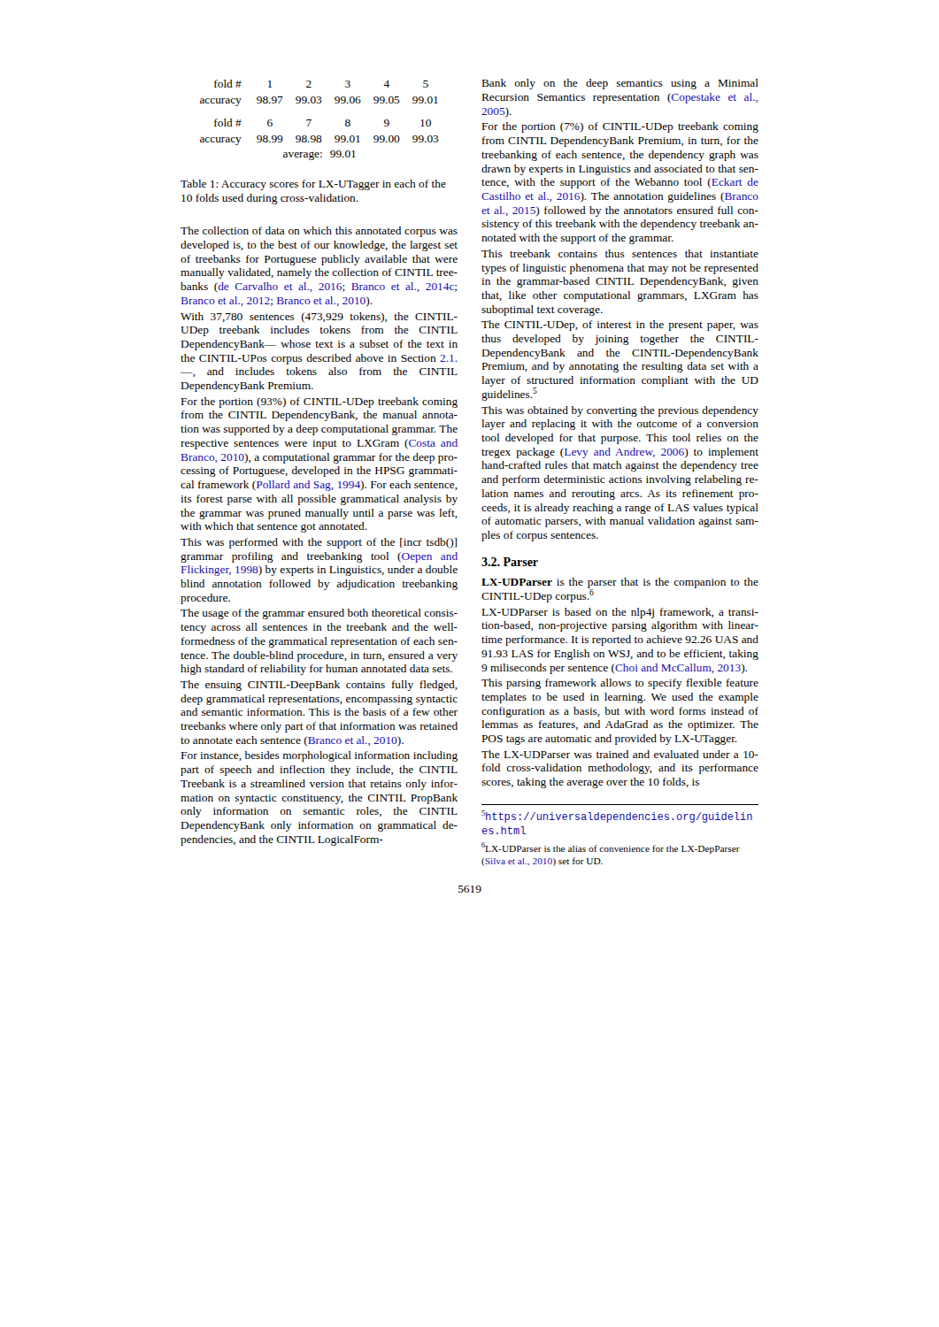| fold # | 1 | 2 | 3 | 4 | 5 |
| accuracy | 98.97 | 99.03 | 99.06 | 99.05 | 99.01 |
| fold # | 6 | 7 | 8 | 9 | 10 |
| accuracy | 98.99 | 98.98 | 99.01 | 99.00 | 99.03 |
| average: | 99.01 |
Table 1: Accuracy scores for LX-UTagger in each of the 10 folds used during cross-validation.
The collection of data on which this annotated corpus was developed is, to the best of our knowledge, the largest set of treebanks for Portuguese publicly available that were manually validated, namely the collection of CINTIL treebanks (de Carvalho et al., 2016; Branco et al., 2014c; Branco et al., 2012; Branco et al., 2010).
With 37,780 sentences (473,929 tokens), the CINTIL-UDep treebank includes tokens from the CINTIL DependencyBank— whose text is a subset of the text in the CINTIL-UPos corpus described above in Section 2.1.—, and includes tokens also from the CINTIL DependencyBank Premium.
For the portion (93%) of CINTIL-UDep treebank coming from the CINTIL DependencyBank, the manual annotation was supported by a deep computational grammar. The respective sentences were input to LXGram (Costa and Branco, 2010), a computational grammar for the deep processing of Portuguese, developed in the HPSG grammatical framework (Pollard and Sag, 1994). For each sentence, its forest parse with all possible grammatical analysis by the grammar was pruned manually until a parse was left, with which that sentence got annotated.
This was performed with the support of the [incr tsdb()] grammar profiling and treebanking tool (Oepen and Flickinger, 1998) by experts in Linguistics, under a double blind annotation followed by adjudication treebanking procedure.
The usage of the grammar ensured both theoretical consistency across all sentences in the treebank and the well-formedness of the grammatical representation of each sentence. The double-blind procedure, in turn, ensured a very high standard of reliability for human annotated data sets.
The ensuing CINTIL-DeepBank contains fully fledged, deep grammatical representations, encompassing syntactic and semantic information. This is the basis of a few other treebanks where only part of that information was retained to annotate each sentence (Branco et al., 2010).
For instance, besides morphological information including part of speech and inflection they include, the CINTIL Treebank is a streamlined version that retains only information on syntactic constituency, the CINTIL PropBank only information on semantic roles, the CINTIL DependencyBank only information on grammatical dependencies, and the CINTIL LogicalForm-
Bank only on the deep semantics using a Minimal Recursion Semantics representation (Copestake et al., 2005).
For the portion (7%) of CINTIL-UDep treebank coming from CINTIL DependencyBank Premium, in turn, for the treebanking of each sentence, the dependency graph was drawn by experts in Linguistics and associated to that sentence, with the support of the Webanno tool (Eckart de Castilho et al., 2016). The annotation guidelines (Branco et al., 2015) followed by the annotators ensured full consistency of this treebank with the dependency treebank annotated with the support of the grammar.
This treebank contains thus sentences that instantiate types of linguistic phenomena that may not be represented in the grammar-based CINTIL DependencyBank, given that, like other computational grammars, LXGram has suboptimal text coverage.
The CINTIL-UDep, of interest in the present paper, was thus developed by joining together the CINTIL-DependencyBank and the CINTIL-DependencyBank Premium, and by annotating the resulting data set with a layer of structured information compliant with the UD guidelines.5
This was obtained by converting the previous dependency layer and replacing it with the outcome of a conversion tool developed for that purpose. This tool relies on the tregex package (Levy and Andrew, 2006) to implement hand-crafted rules that match against the dependency tree and perform deterministic actions involving relabeling relation names and rerouting arcs. As its refinement proceeds, it is already reaching a range of LAS values typical of automatic parsers, with manual validation against samples of corpus sentences.
3.2. Parser
LX-UDParser is the parser that is the companion to the CINTIL-UDep corpus.6
LX-UDParser is based on the nlp4j framework, a transition-based, non-projective parsing algorithm with linear-time performance. It is reported to achieve 92.26 UAS and 91.93 LAS for English on WSJ, and to be efficient, taking 9 miliseconds per sentence (Choi and McCallum, 2013).
This parsing framework allows to specify flexible feature templates to be used in learning. We used the example configuration as a basis, but with word forms instead of lemmas as features, and AdaGrad as the optimizer. The POS tags are automatic and provided by LX-UTagger.
The LX-UDParser was trained and evaluated under a 10-fold cross-validation methodology, and its performance scores, taking the average over the 10 folds, is
5https://universaldependencies.org/guidelines.html
6LX-UDParser is the alias of convenience for the LX-DepParser (Silva et al., 2010) set for UD.
5619